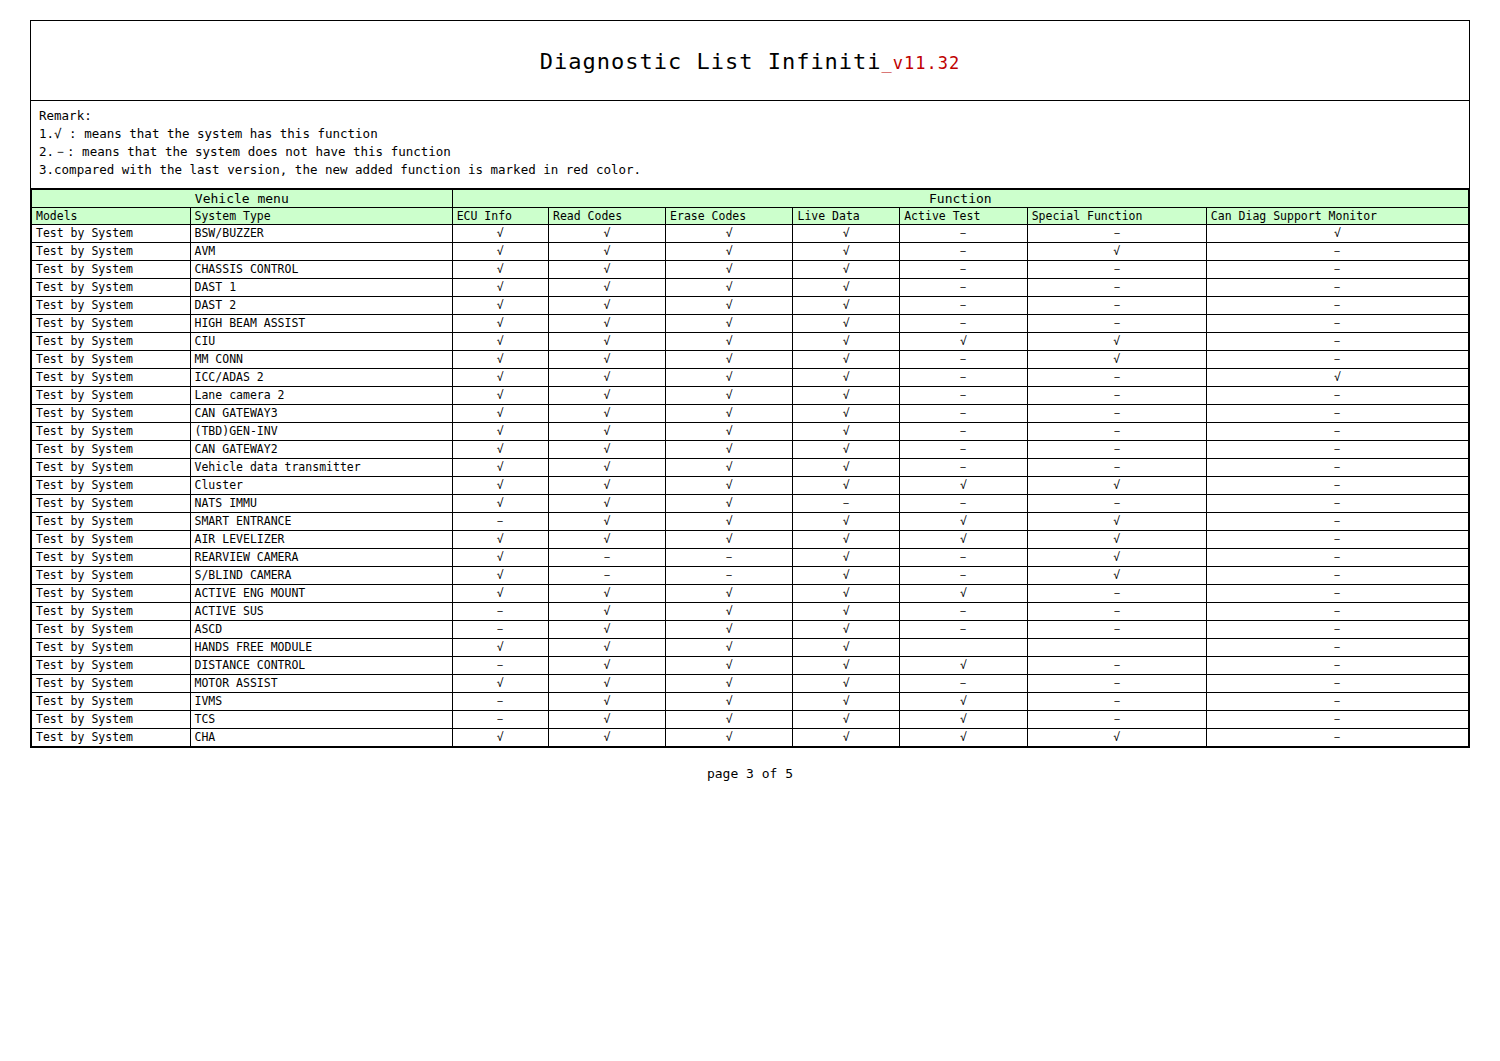Diagnostic List Infiniti_v11.32
Remark:
1.√ : means that the system has this function
2.－: means that the system does not have this function
3.compared with the last version, the new added function is marked in red color.
| Vehicle menu | Function |
| --- | --- |
| Models | System Type | ECU Info | Read Codes | Erase Codes | Live Data | Active Test | Special Function | Can Diag Support Monitor |
| Test by System | BSW/BUZZER | √ | √ | √ | √ | － | － | √ |
| Test by System | AVM | √ | √ | √ | √ | － | √ | － |
| Test by System | CHASSIS CONTROL | √ | √ | √ | √ | － | － | － |
| Test by System | DAST 1 | √ | √ | √ | √ | － | － | － |
| Test by System | DAST 2 | √ | √ | √ | √ | － | － | － |
| Test by System | HIGH BEAM ASSIST | √ | √ | √ | √ | － | － | － |
| Test by System | CIU | √ | √ | √ | √ | √ | √ | － |
| Test by System | MM CONN | √ | √ | √ | √ | － | √ | － |
| Test by System | ICC/ADAS 2 | √ | √ | √ | √ | － | － | √ |
| Test by System | Lane camera 2 | √ | √ | √ | √ | － | － | － |
| Test by System | CAN GATEWAY3 | √ | √ | √ | √ | － | － | － |
| Test by System | (TBD)GEN-INV | √ | √ | √ | √ | － | － | － |
| Test by System | CAN GATEWAY2 | √ | √ | √ | √ | － | － | － |
| Test by System | Vehicle data transmitter | √ | √ | √ | √ | － | － | － |
| Test by System | Cluster | √ | √ | √ | √ | √ | √ | － |
| Test by System | NATS IMMU | √ | √ | √ | － | － | － | － |
| Test by System | SMART ENTRANCE | － | √ | √ | √ | √ | √ | － |
| Test by System | AIR LEVELIZER | √ | √ | √ | √ | √ | √ | － |
| Test by System | REARVIEW CAMERA | √ | － | － | √ | － | √ | － |
| Test by System | S/BLIND CAMERA | √ | － | － | √ | － | √ | － |
| Test by System | ACTIVE ENG MOUNT | √ | √ | √ | √ | √ | － | － |
| Test by System | ACTIVE SUS | － | √ | √ | √ | － | － | － |
| Test by System | ASCD | － | √ | √ | √ | － | － | － |
| Test by System | HANDS FREE MODULE | √ | √ | √ | √ | | | － |
| Test by System | DISTANCE CONTROL | － | √ | √ | √ | √ | － | － |
| Test by System | MOTOR ASSIST | √ | √ | √ | √ | － | － | － |
| Test by System | IVMS | － | √ | √ | √ | √ | － | － |
| Test by System | TCS | － | √ | √ | √ | √ | － | － |
| Test by System | CHA | √ | √ | √ | √ | √ | √ | － |
page 3 of 5